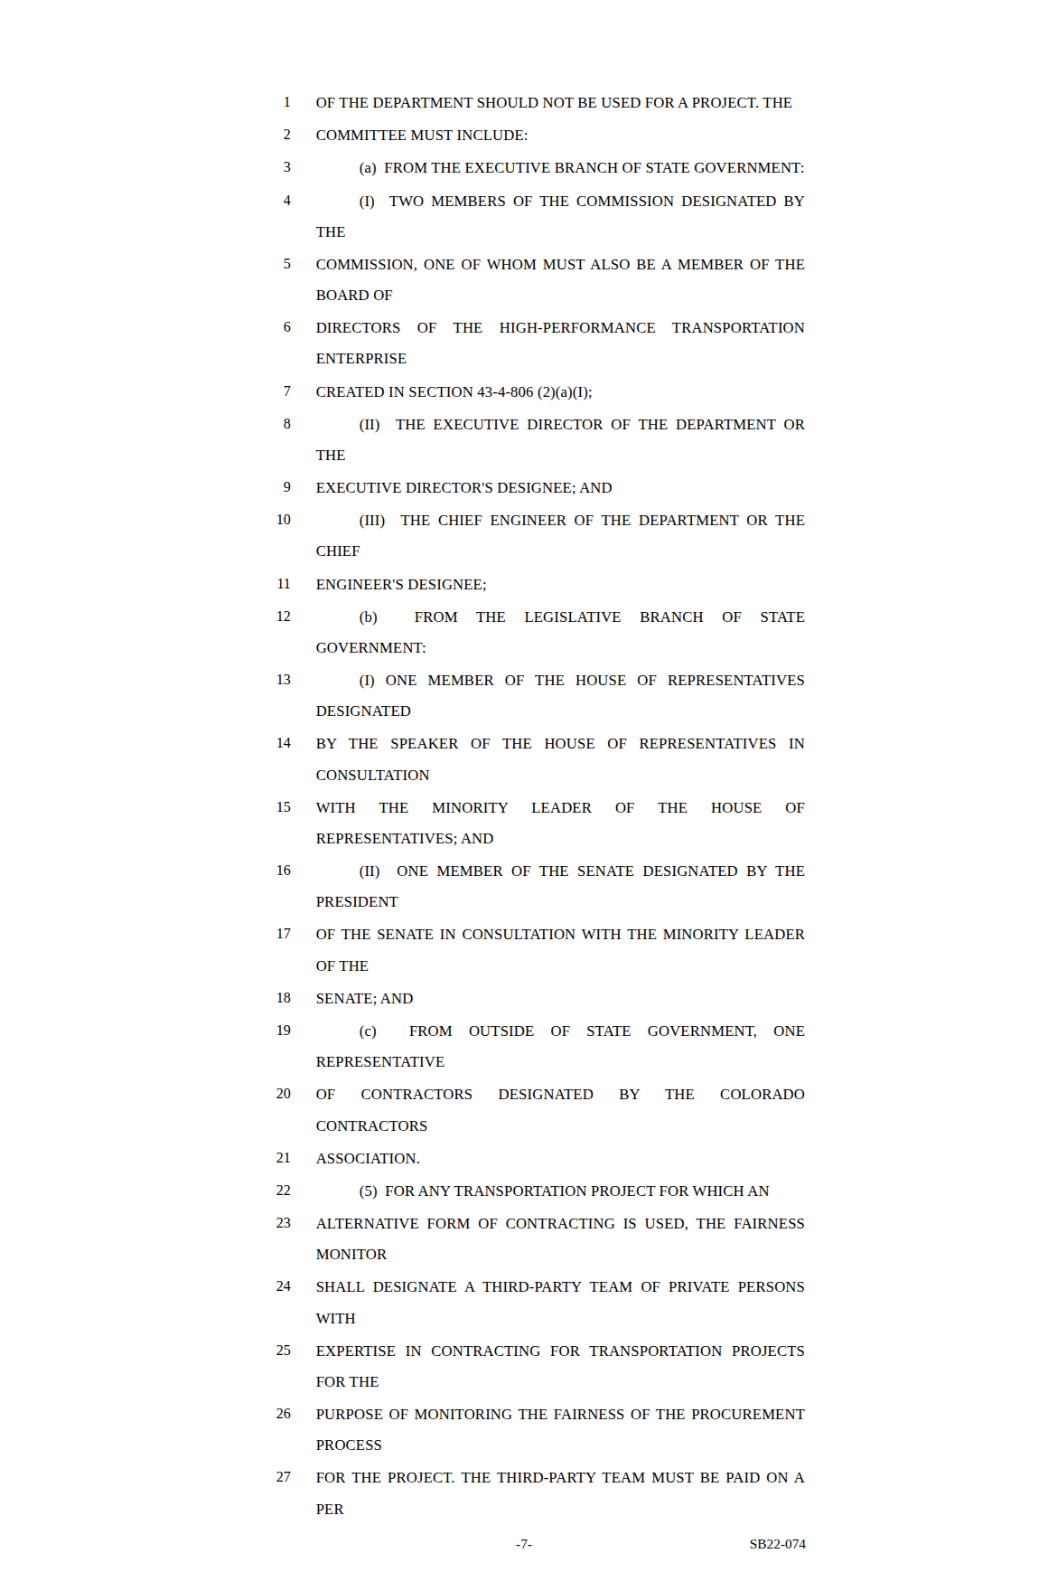| 1 | OF THE DEPARTMENT SHOULD NOT BE USED FOR A PROJECT. THE |
| 2 | COMMITTEE MUST INCLUDE: |
| 3 | (a) FROM THE EXECUTIVE BRANCH OF STATE GOVERNMENT: |
| 4 | (I) TWO MEMBERS OF THE COMMISSION DESIGNATED BY THE |
| 5 | COMMISSION, ONE OF WHOM MUST ALSO BE A MEMBER OF THE BOARD OF |
| 6 | DIRECTORS OF THE HIGH-PERFORMANCE TRANSPORTATION ENTERPRISE |
| 7 | CREATED IN SECTION 43-4-806 (2)(a)(I); |
| 8 | (II) THE EXECUTIVE DIRECTOR OF THE DEPARTMENT OR THE |
| 9 | EXECUTIVE DIRECTOR'S DESIGNEE; AND |
| 10 | (III) THE CHIEF ENGINEER OF THE DEPARTMENT OR THE CHIEF |
| 11 | ENGINEER'S DESIGNEE; |
| 12 | (b) FROM THE LEGISLATIVE BRANCH OF STATE GOVERNMENT: |
| 13 | (I) ONE MEMBER OF THE HOUSE OF REPRESENTATIVES DESIGNATED |
| 14 | BY THE SPEAKER OF THE HOUSE OF REPRESENTATIVES IN CONSULTATION |
| 15 | WITH THE MINORITY LEADER OF THE HOUSE OF REPRESENTATIVES; AND |
| 16 | (II) ONE MEMBER OF THE SENATE DESIGNATED BY THE PRESIDENT |
| 17 | OF THE SENATE IN CONSULTATION WITH THE MINORITY LEADER OF THE |
| 18 | SENATE; AND |
| 19 | (c) FROM OUTSIDE OF STATE GOVERNMENT, ONE REPRESENTATIVE |
| 20 | OF CONTRACTORS DESIGNATED BY THE COLORADO CONTRACTORS |
| 21 | ASSOCIATION. |
| 22 | (5) FOR ANY TRANSPORTATION PROJECT FOR WHICH AN |
| 23 | ALTERNATIVE FORM OF CONTRACTING IS USED, THE FAIRNESS MONITOR |
| 24 | SHALL DESIGNATE A THIRD-PARTY TEAM OF PRIVATE PERSONS WITH |
| 25 | EXPERTISE IN CONTRACTING FOR TRANSPORTATION PROJECTS FOR THE |
| 26 | PURPOSE OF MONITORING THE FAIRNESS OF THE PROCUREMENT PROCESS |
| 27 | FOR THE PROJECT. THE THIRD-PARTY TEAM MUST BE PAID ON A PER |
-7-
SB22-074